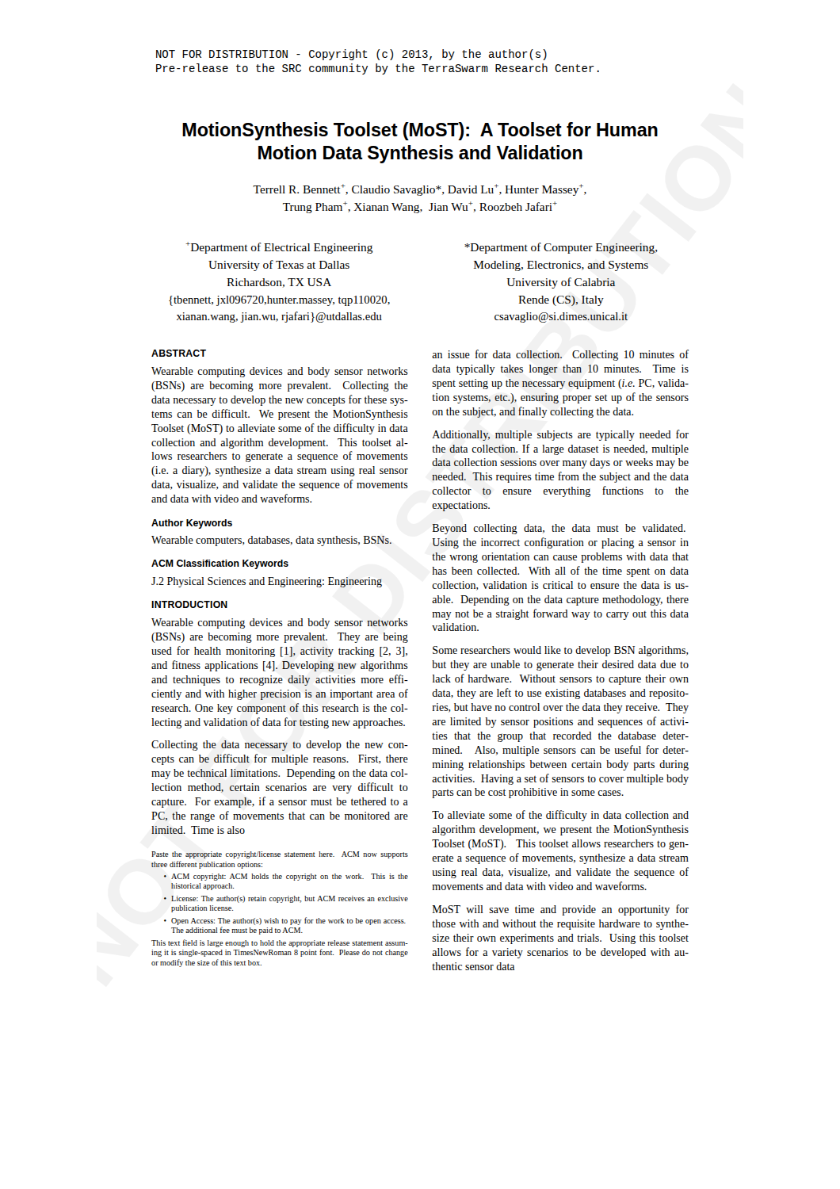NOT FOR DISTRIBUTION
NOT FOR DISTRIBUTION - Copyright (c) 2013, by the author(s) Pre-release to the SRC community by the TerraSwarm Research Center.
MotionSynthesis Toolset (MoST): A Toolset for Human Motion Data Synthesis and Validation
Terrell R. Bennett+, Claudio Savaglio*, David Lu+, Hunter Massey+,
Trung Pham+, Xianan Wang, Jian Wu+, Roozbeh Jafari+
+Department of Electrical Engineering
University of Texas at Dallas
Richardson, TX USA
{tbennett, jxl096720,hunter.massey, tqp110020, xianan.wang, jian.wu, rjafari}@utdallas.edu
*Department of Computer Engineering,
Modeling, Electronics, and Systems
University of Calabria
Rende (CS), Italy
csavaglio@si.dimes.unical.it
Abstract
Wearable computing devices and body sensor networks (BSNs) are becoming more prevalent. Collecting the data necessary to develop the new concepts for these systems can be difficult. We present the MotionSynthesis Toolset (MoST) to alleviate some of the difficulty in data collection and algorithm development. This toolset allows researchers to generate a sequence of movements (i.e. a diary), synthesize a data stream using real sensor data, visualize, and validate the sequence of movements and data with video and waveforms.
Author Keywords
Wearable computers, databases, data synthesis, BSNs.
ACM Classification Keywords
J.2 Physical Sciences and Engineering: Engineering
Introduction
Wearable computing devices and body sensor networks (BSNs) are becoming more prevalent. They are being used for health monitoring [1], activity tracking [2, 3], and fitness applications [4]. Developing new algorithms and techniques to recognize daily activities more efficiently and with higher precision is an important area of research. One key component of this research is the collecting and validation of data for testing new approaches.
Collecting the data necessary to develop the new concepts can be difficult for multiple reasons. First, there may be technical limitations. Depending on the data collection method, certain scenarios are very difficult to capture. For example, if a sensor must be tethered to a PC, the range of movements that can be monitored are limited. Time is also
Paste the appropriate copyright/license statement here. ACM now supports three different publication options:
ACM copyright: ACM holds the copyright on the work. This is the historical approach.
License: The author(s) retain copyright, but ACM receives an exclusive publication license.
Open Access: The author(s) wish to pay for the work to be open access. The additional fee must be paid to ACM.
This text field is large enough to hold the appropriate release statement assuming it is single-spaced in TimesNewRoman 8 point font. Please do not change or modify the size of this text box.
an issue for data collection. Collecting 10 minutes of data typically takes longer than 10 minutes. Time is spent setting up the necessary equipment (i.e. PC, validation systems, etc.), ensuring proper set up of the sensors on the subject, and finally collecting the data.
Additionally, multiple subjects are typically needed for the data collection. If a large dataset is needed, multiple data collection sessions over many days or weeks may be needed. This requires time from the subject and the data collector to ensure everything functions to the expectations.
Beyond collecting data, the data must be validated. Using the incorrect configuration or placing a sensor in the wrong orientation can cause problems with data that has been collected. With all of the time spent on data collection, validation is critical to ensure the data is usable. Depending on the data capture methodology, there may not be a straight forward way to carry out this data validation.
Some researchers would like to develop BSN algorithms, but they are unable to generate their desired data due to lack of hardware. Without sensors to capture their own data, they are left to use existing databases and repositories, but have no control over the data they receive. They are limited by sensor positions and sequences of activities that the group that recorded the database determined. Also, multiple sensors can be useful for determining relationships between certain body parts during activities. Having a set of sensors to cover multiple body parts can be cost prohibitive in some cases.
To alleviate some of the difficulty in data collection and algorithm development, we present the MotionSynthesis Toolset (MoST). This toolset allows researchers to generate a sequence of movements, synthesize a data stream using real data, visualize, and validate the sequence of movements and data with video and waveforms.
MoST will save time and provide an opportunity for those with and without the requisite hardware to synthesize their own experiments and trials. Using this toolset allows for a variety scenarios to be developed with authentic sensor data